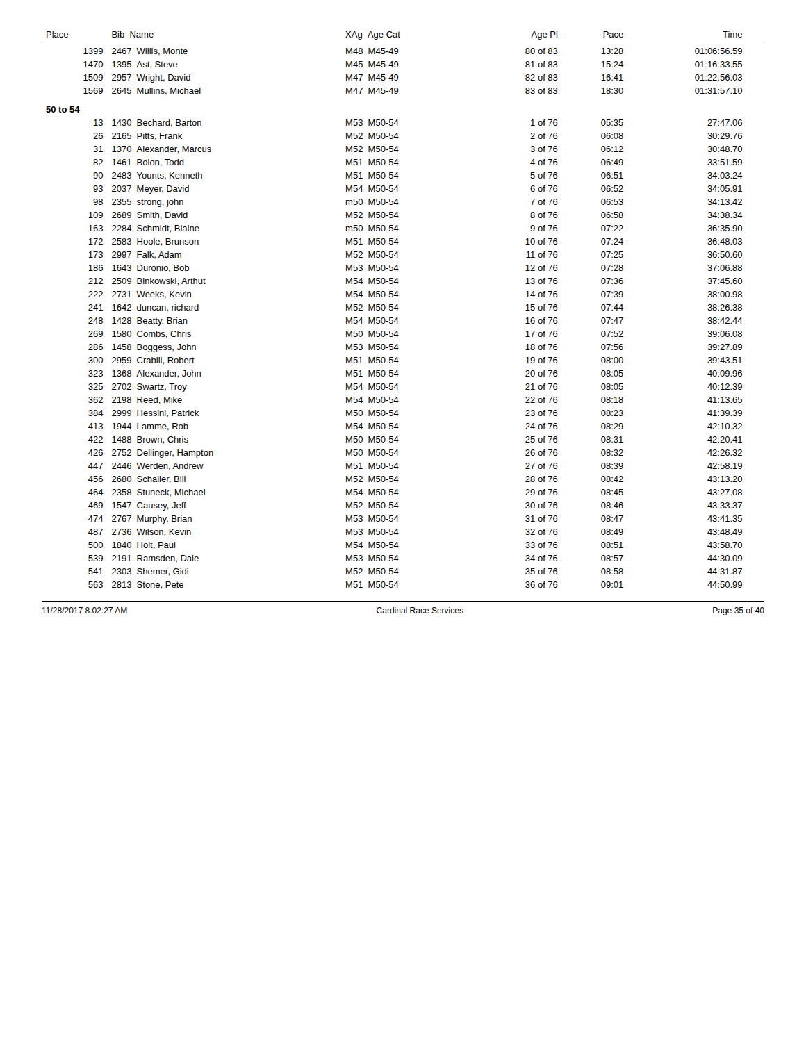| Place | Bib Name | XAg Age Cat | Age Pl | Pace | Time | |
| --- | --- | --- | --- | --- | --- | --- |
| 1399 | 2467 Willis, Monte | M48 M45-49 | 80 of 83 | 13:28 | 01:06:56.59 | |
| 1470 | 1395 Ast, Steve | M45 M45-49 | 81 of 83 | 15:24 | 01:16:33.55 | |
| 1509 | 2957 Wright, David | M47 M45-49 | 82 of 83 | 16:41 | 01:22:56.03 | |
| 1569 | 2645 Mullins, Michael | M47 M45-49 | 83 of 83 | 18:30 | 01:31:57.10 | |
| 50 to 54 |
| 13 | 1430 Bechard, Barton | M53 M50-54 | 1 of 76 | 05:35 | 27:47.06 | |
| 26 | 2165 Pitts, Frank | M52 M50-54 | 2 of 76 | 06:08 | 30:29.76 | |
| 31 | 1370 Alexander, Marcus | M52 M50-54 | 3 of 76 | 06:12 | 30:48.70 | |
| 82 | 1461 Bolon, Todd | M51 M50-54 | 4 of 76 | 06:49 | 33:51.59 | |
| 90 | 2483 Younts, Kenneth | M51 M50-54 | 5 of 76 | 06:51 | 34:03.24 | |
| 93 | 2037 Meyer, David | M54 M50-54 | 6 of 76 | 06:52 | 34:05.91 | |
| 98 | 2355 strong, john | m50 M50-54 | 7 of 76 | 06:53 | 34:13.42 | |
| 109 | 2689 Smith, David | M52 M50-54 | 8 of 76 | 06:58 | 34:38.34 | |
| 163 | 2284 Schmidt, Blaine | m50 M50-54 | 9 of 76 | 07:22 | 36:35.90 | |
| 172 | 2583 Hoole, Brunson | M51 M50-54 | 10 of 76 | 07:24 | 36:48.03 | |
| 173 | 2997 Falk, Adam | M52 M50-54 | 11 of 76 | 07:25 | 36:50.60 | |
| 186 | 1643 Duronio, Bob | M53 M50-54 | 12 of 76 | 07:28 | 37:06.88 | |
| 212 | 2509 Binkowski, Arthut | M54 M50-54 | 13 of 76 | 07:36 | 37:45.60 | |
| 222 | 2731 Weeks, Kevin | M54 M50-54 | 14 of 76 | 07:39 | 38:00.98 | |
| 241 | 1642 duncan, richard | M52 M50-54 | 15 of 76 | 07:44 | 38:26.38 | |
| 248 | 1428 Beatty, Brian | M54 M50-54 | 16 of 76 | 07:47 | 38:42.44 | |
| 269 | 1580 Combs, Chris | M50 M50-54 | 17 of 76 | 07:52 | 39:06.08 | |
| 286 | 1458 Boggess, John | M53 M50-54 | 18 of 76 | 07:56 | 39:27.89 | |
| 300 | 2959 Crabill, Robert | M51 M50-54 | 19 of 76 | 08:00 | 39:43.51 | |
| 323 | 1368 Alexander, John | M51 M50-54 | 20 of 76 | 08:05 | 40:09.96 | |
| 325 | 2702 Swartz, Troy | M54 M50-54 | 21 of 76 | 08:05 | 40:12.39 | |
| 362 | 2198 Reed, Mike | M54 M50-54 | 22 of 76 | 08:18 | 41:13.65 | |
| 384 | 2999 Hessini, Patrick | M50 M50-54 | 23 of 76 | 08:23 | 41:39.39 | |
| 413 | 1944 Lamme, Rob | M54 M50-54 | 24 of 76 | 08:29 | 42:10.32 | |
| 422 | 1488 Brown, Chris | M50 M50-54 | 25 of 76 | 08:31 | 42:20.41 | |
| 426 | 2752 Dellinger, Hampton | M50 M50-54 | 26 of 76 | 08:32 | 42:26.32 | |
| 447 | 2446 Werden, Andrew | M51 M50-54 | 27 of 76 | 08:39 | 42:58.19 | |
| 456 | 2680 Schaller, Bill | M52 M50-54 | 28 of 76 | 08:42 | 43:13.20 | |
| 464 | 2358 Stuneck, Michael | M54 M50-54 | 29 of 76 | 08:45 | 43:27.08 | |
| 469 | 1547 Causey, Jeff | M52 M50-54 | 30 of 76 | 08:46 | 43:33.37 | |
| 474 | 2767 Murphy, Brian | M53 M50-54 | 31 of 76 | 08:47 | 43:41.35 | |
| 487 | 2736 Wilson, Kevin | M53 M50-54 | 32 of 76 | 08:49 | 43:48.49 | |
| 500 | 1840 Holt, Paul | M54 M50-54 | 33 of 76 | 08:51 | 43:58.70 | |
| 539 | 2191 Ramsden, Dale | M53 M50-54 | 34 of 76 | 08:57 | 44:30.09 | |
| 541 | 2303 Shemer, Gidi | M52 M50-54 | 35 of 76 | 08:58 | 44:31.87 | |
| 563 | 2813 Stone, Pete | M51 M50-54 | 36 of 76 | 09:01 | 44:50.99 | |
11/28/2017 8:02:27 AM
Cardinal Race Services
Page 35 of 40